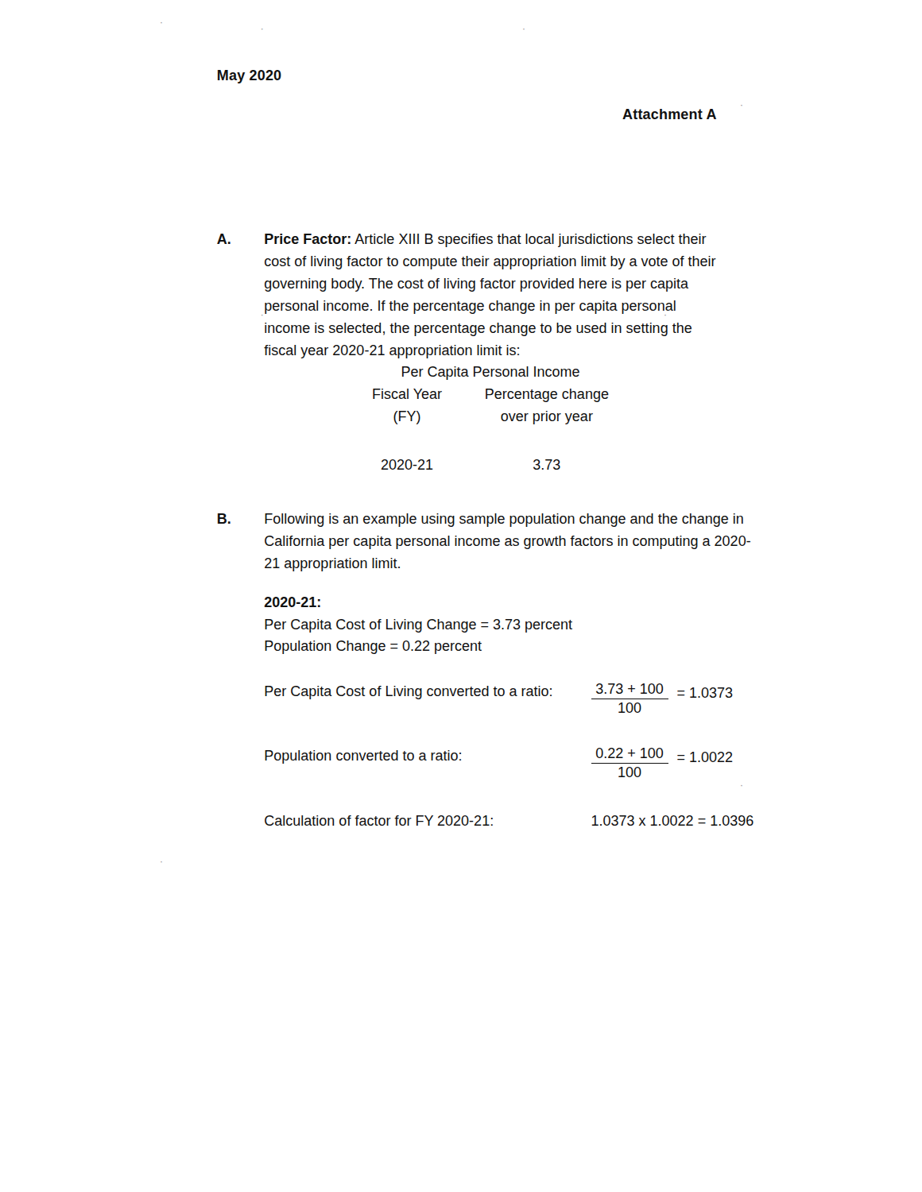· · · · · · · ·
May 2020
Attachment A
A.
Price Factor: Article XIII B specifies that local jurisdictions select their cost of living factor to compute their appropriation limit by a vote of their governing body. The cost of living factor provided here is per capita personal income. If the percentage change in per capita personal income is selected, the percentage change to be used in setting the fiscal year 2020-21 appropriation limit is:
Per Capita Personal Income
| Fiscal Year (FY) | Percentage change over prior year |
| 2020-21 | 3.73 |
B.
Following is an example using sample population change and the change in California per capita personal income as growth factors in computing a 2020-21 appropriation limit.
2020-21:
Per Capita Cost of Living Change = 3.73 percent
Population Change = 0.22 percent
| Per Capita Cost of Living converted to a ratio: | 3.73 + 100 100 = 1.0373 |
| Population converted to a ratio: | 0.22 + 100 100 = 1.0022 |
| Calculation of factor for FY 2020-21: | 1.0373 x 1.0022 = 1.0396 |